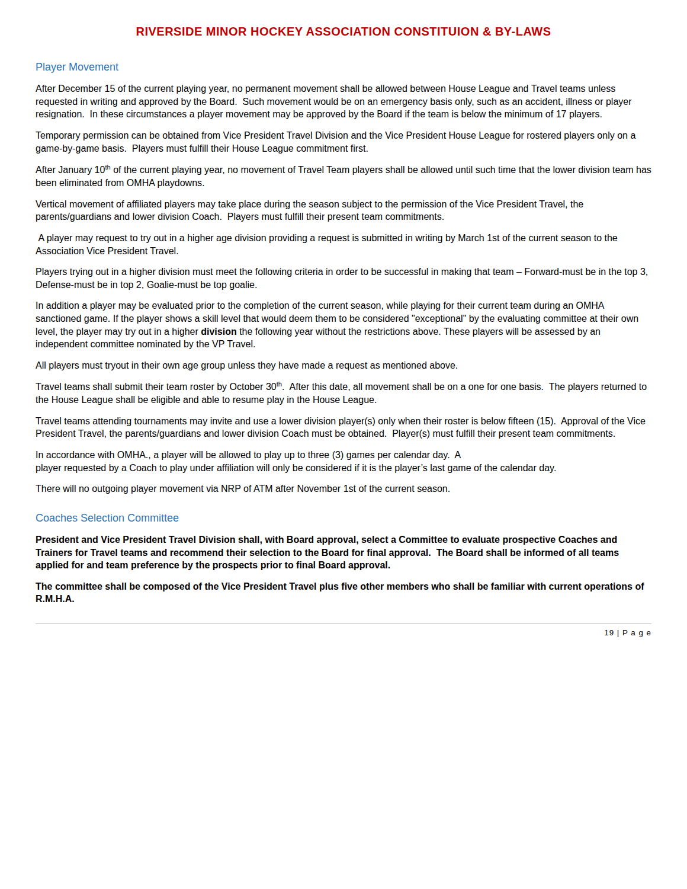RIVERSIDE MINOR HOCKEY ASSOCIATION CONSTITUION & BY-LAWS
Player Movement
After December 15 of the current playing year, no permanent movement shall be allowed between House League and Travel teams unless requested in writing and approved by the Board. Such movement would be on an emergency basis only, such as an accident, illness or player resignation. In these circumstances a player movement may be approved by the Board if the team is below the minimum of 17 players.
Temporary permission can be obtained from Vice President Travel Division and the Vice President House League for rostered players only on a game-by-game basis. Players must fulfill their House League commitment first.
After January 10th of the current playing year, no movement of Travel Team players shall be allowed until such time that the lower division team has been eliminated from OMHA playdowns.
Vertical movement of affiliated players may take place during the season subject to the permission of the Vice President Travel, the parents/guardians and lower division Coach. Players must fulfill their present team commitments.
A player may request to try out in a higher age division providing a request is submitted in writing by March 1st of the current season to the Association Vice President Travel.
Players trying out in a higher division must meet the following criteria in order to be successful in making that team – Forward-must be in the top 3, Defense-must be in top 2, Goalie-must be top goalie.
In addition a player may be evaluated prior to the completion of the current season, while playing for their current team during an OMHA sanctioned game. If the player shows a skill level that would deem them to be considered "exceptional" by the evaluating committee at their own level, the player may try out in a higher division the following year without the restrictions above. These players will be assessed by an independent committee nominated by the VP Travel.
All players must tryout in their own age group unless they have made a request as mentioned above.
Travel teams shall submit their team roster by October 30th. After this date, all movement shall be on a one for one basis. The players returned to the House League shall be eligible and able to resume play in the House League.
Travel teams attending tournaments may invite and use a lower division player(s) only when their roster is below fifteen (15). Approval of the Vice President Travel, the parents/guardians and lower division Coach must be obtained. Player(s) must fulfill their present team commitments.
In accordance with OMHA., a player will be allowed to play up to three (3) games per calendar day. A
player requested by a Coach to play under affiliation will only be considered if it is the player’s last game of the calendar day.
There will no outgoing player movement via NRP of ATM after November 1st of the current season.
Coaches Selection Committee
President and Vice President Travel Division shall, with Board approval, select a Committee to evaluate prospective Coaches and Trainers for Travel teams and recommend their selection to the Board for final approval. The Board shall be informed of all teams applied for and team preference by the prospects prior to final Board approval.
The committee shall be composed of the Vice President Travel plus five other members who shall be familiar with current operations of R.M.H.A.
19 | P a g e